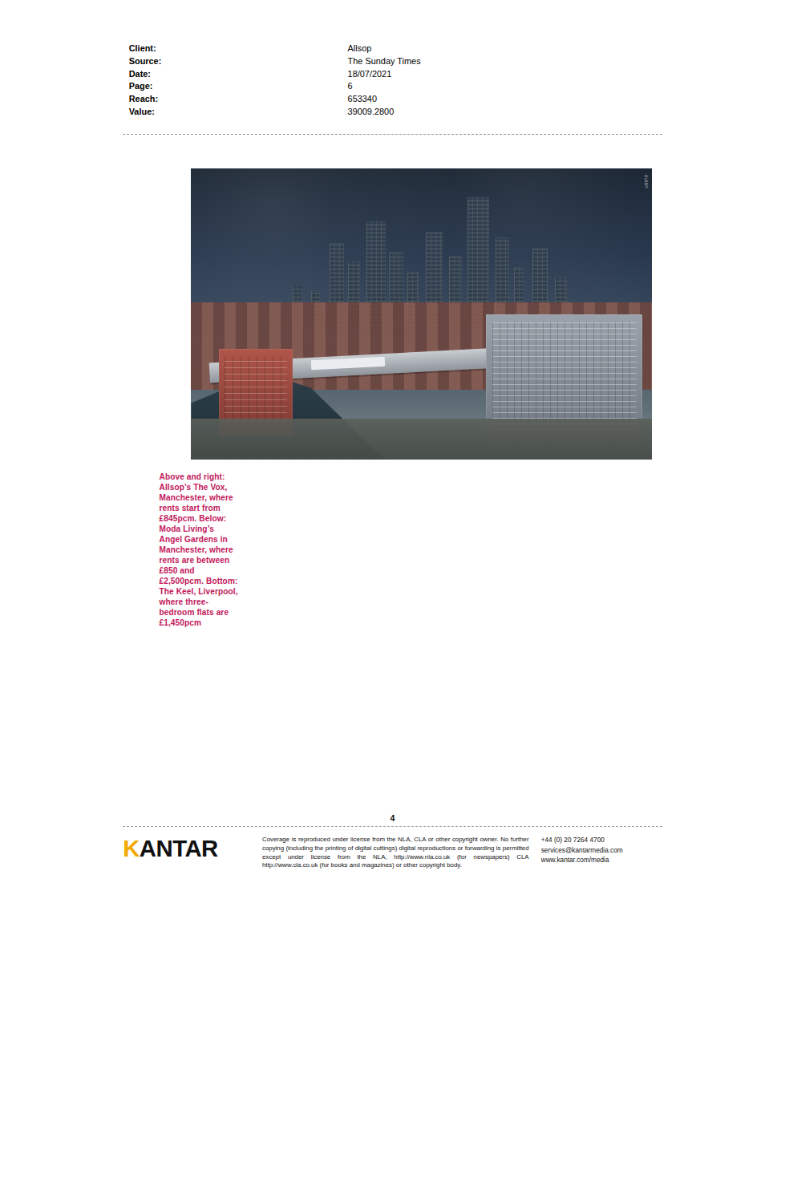| Client: | Allsop |
| Source: | The Sunday Times |
| Date: | 18/07/2021 |
| Page: | 6 |
| Reach: | 653340 |
| Value: | 39009.2800 |
ALAMY
Above and right: Allsop’s The Vox, Manchester, where rents start from £845pcm. Below: Moda Living’s Angel Gardens in Manchester, where rents are between £850 and £2,500pcm. Bottom: The Keel, Liverpool, where three-bedroom flats are £1,450pcm
4
KANTAR
Coverage is reproduced under license from the NLA, CLA or other copyright owner. No further copying (including the printing of digital cuttings) digital reproductions or forwarding is permitted except under license from the NLA, http://www.nla.co.uk (for newspapers) CLA http://www.cla.co.uk (for books and magazines) or other copyright body.
+44 (0) 20 7264 4700
services@kantarmedia.com
www.kantar.com/media